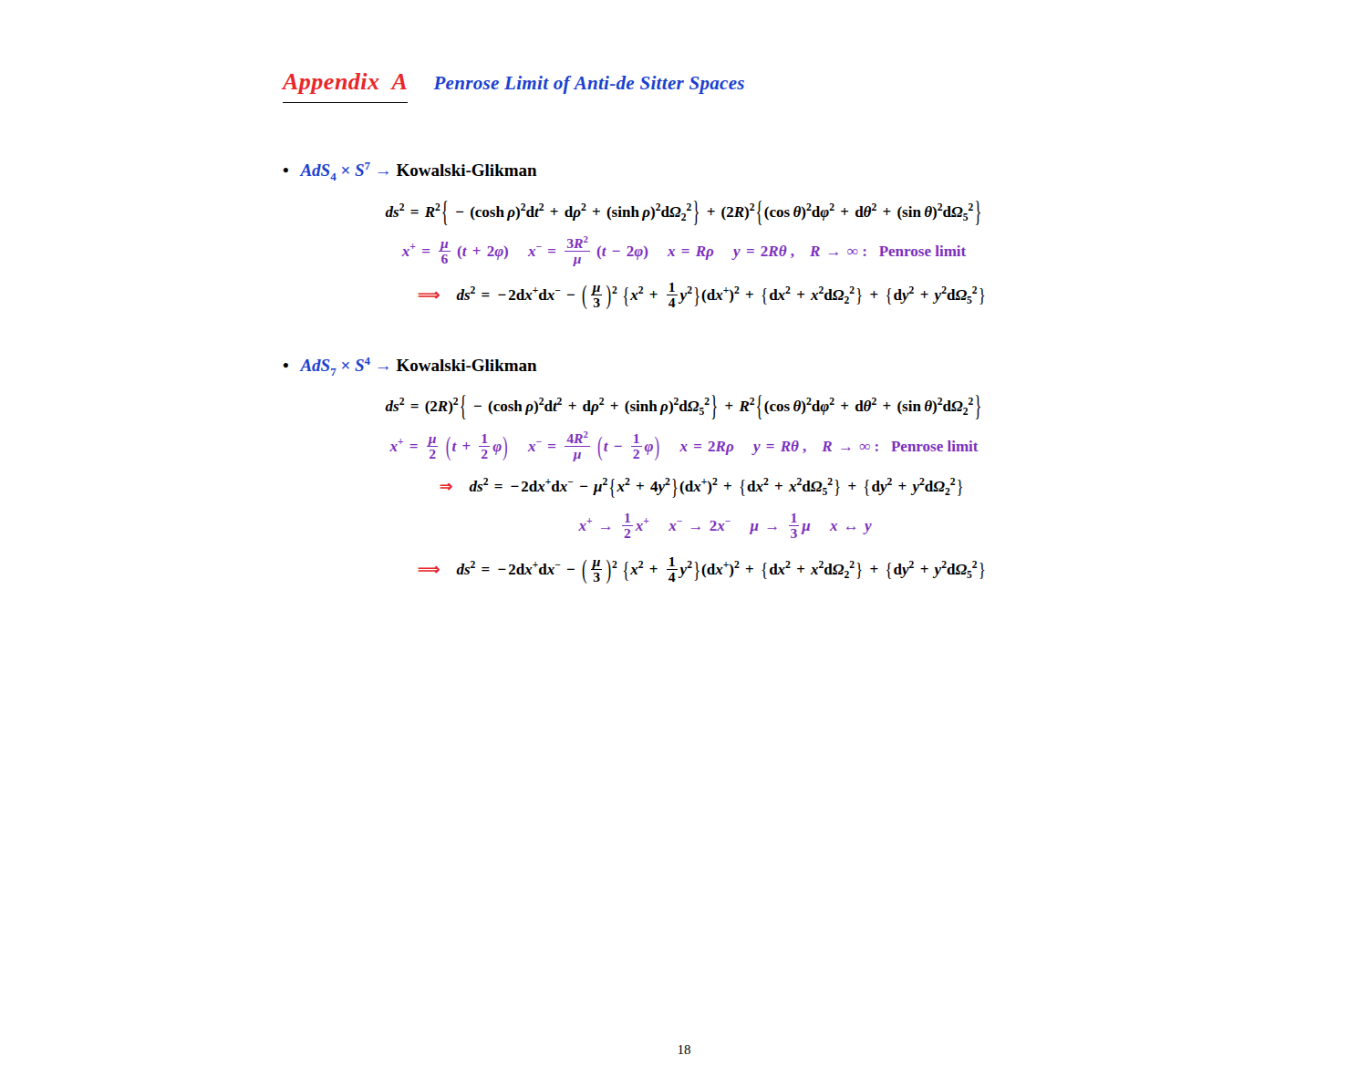Appendix A Penrose Limit of Anti-de Sitter Spaces
• AdS4 × S7 → Kowalski-Glikman
ds2 = R2{ − (cosh ρ)2dt2 + dρ2 + (sinh ρ)2dΩ22} + (2R)2{(cos θ)2dφ2 + dθ2 + (sin θ)2dΩ52}
x+ = μ 6 (t + 2φ) x− = 3R2 μ (t − 2φ) x = Rρ y = 2Rθ , R → ∞ : Penrose limit
⟹ ds2 = −2dx+dx− − (μ 3) 2 {x2 + 14 y2}(dx+)2 + {dx2 + x2dΩ22} + {dy2 + y2dΩ52}
• AdS7 × S4 → Kowalski-Glikman
ds2 = (2R)2{ − (cosh ρ)2dt2 + dρ2 + (sinh ρ)2dΩ52} + R2{(cos θ)2dφ2 + dθ2 + (sin θ)2dΩ22}
x+ = μ 2 (t + 12 φ) x− = 4R2 μ (t − 12 φ) x = 2Rρ y = Rθ , R → ∞ : Penrose limit
⇒ ds2 = −2dx+dx− − μ2{x2 + 4y2}(dx+)2 + {dx2 + x2dΩ52} + {dy2 + y2dΩ22}
x+ → 12 x+ x− → 2x− μ → 13 μ x ↔ y
⟹ ds2 = −2dx+dx− − (μ 3) 2 {x2 + 14 y2}(dx+)2 + {dx2 + x2dΩ22} + {dy2 + y2dΩ52}
18